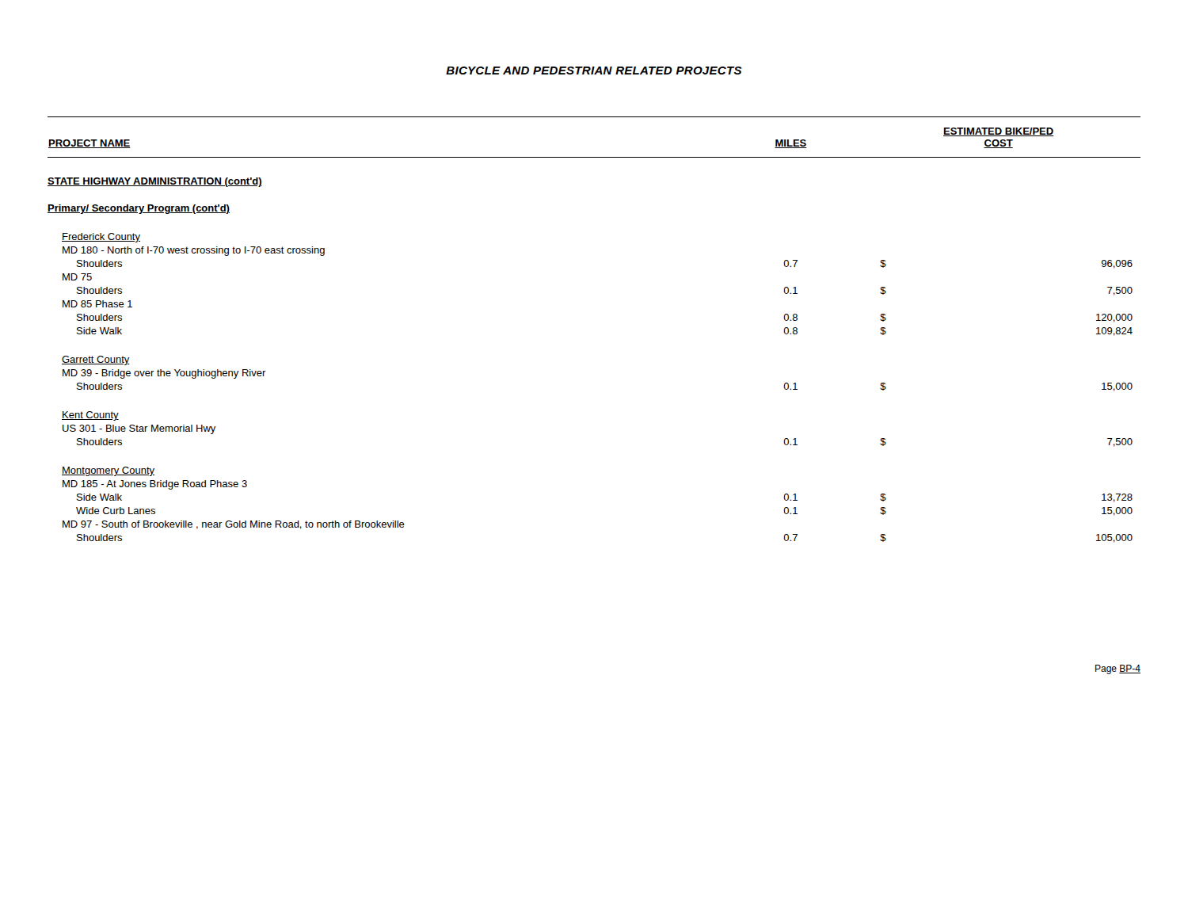BICYCLE AND PEDESTRIAN RELATED PROJECTS
| PROJECT NAME | MILES | ESTIMATED BIKE/PED COST |
| --- | --- | --- |
| STATE HIGHWAY ADMINISTRATION (cont'd) | | |
| Primary/ Secondary Program (cont'd) | | |
| Frederick County | | |
| MD 180 - North of I-70 west crossing to I-70 east crossing | | |
| Shoulders | 0.7 | $ 96,096 |
| MD 75 | | |
| Shoulders | 0.1 | $ 7,500 |
| MD 85 Phase 1 | | |
| Shoulders | 0.8 | $ 120,000 |
| Side Walk | 0.8 | $ 109,824 |
| Garrett County | | |
| MD 39 - Bridge over the Youghiogheny River | | |
| Shoulders | 0.1 | $ 15,000 |
| Kent County | | |
| US 301 - Blue Star Memorial Hwy | | |
| Shoulders | 0.1 | $ 7,500 |
| Montgomery County | | |
| MD 185 - At Jones Bridge Road Phase 3 | | |
| Side Walk | 0.1 | $ 13,728 |
| Wide Curb Lanes | 0.1 | $ 15,000 |
| MD 97 - South of Brookeville , near Gold Mine Road, to north of Brookeville | | |
| Shoulders | 0.7 | $ 105,000 |
Page BP-4